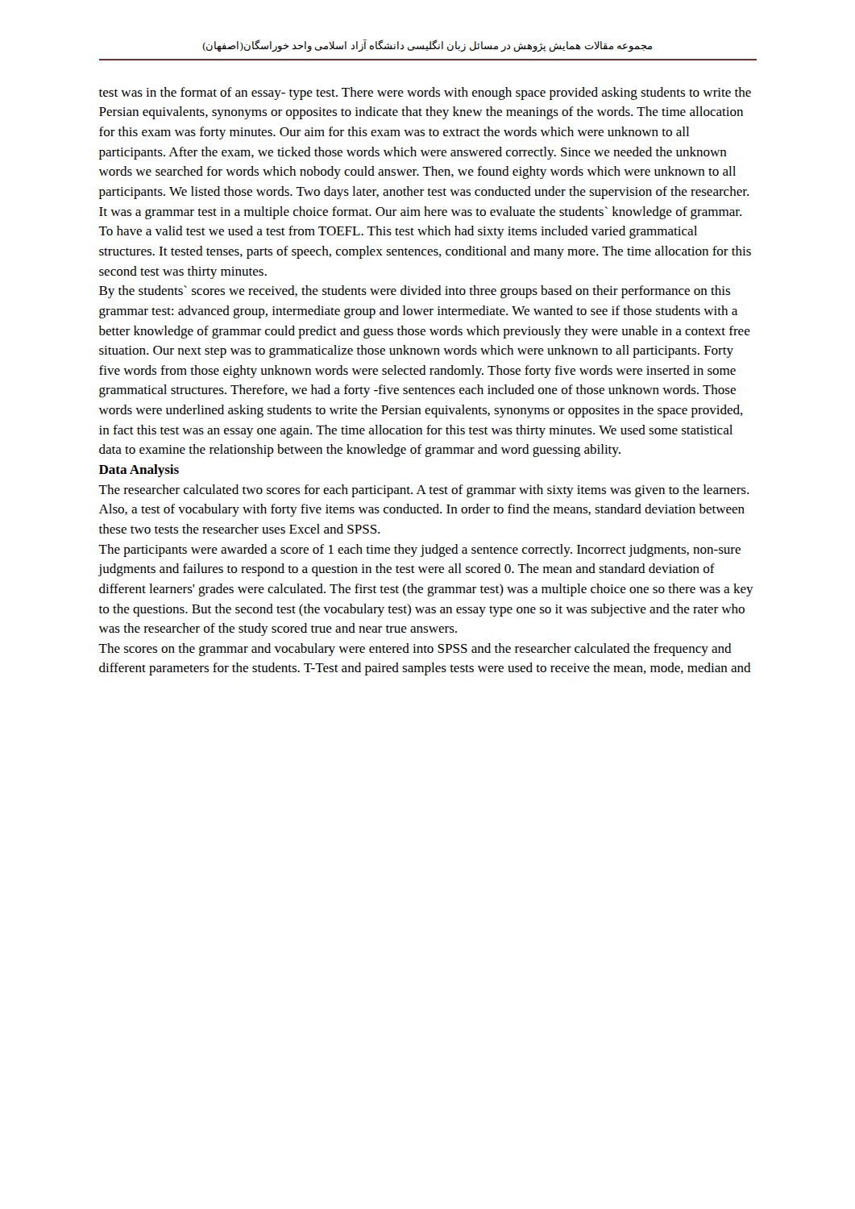مجموعه مقالات همایش پژوهش در مسائل زبان انگلیسی دانشگاه آزاد اسلامی واحد خوراسگان(اصفهان)
test was in the format of an essay- type test. There were words with enough space provided asking students to write the Persian equivalents, synonyms or opposites to indicate that they knew the meanings of the words. The time allocation for this exam was forty minutes. Our aim for this exam was to extract the words which were unknown to all participants. After the exam, we ticked those words which were answered correctly. Since we needed the unknown words we searched for words which nobody could answer. Then, we found eighty words which were unknown to all participants. We listed those words. Two days later, another test was conducted under the supervision of the researcher. It was a grammar test in a multiple choice format. Our aim here was to evaluate the students` knowledge of grammar. To have a valid test we used a test from TOEFL. This test which had sixty items included varied grammatical structures. It tested tenses, parts of speech, complex sentences, conditional and many more. The time allocation for this second test was thirty minutes.
By the students` scores we received, the students were divided into three groups based on their performance on this grammar test: advanced group, intermediate group and lower intermediate. We wanted to see if those students with a better knowledge of grammar could predict and guess those words which previously they were unable in a context free situation. Our next step was to grammaticalize those unknown words which were unknown to all participants. Forty five words from those eighty unknown words were selected randomly. Those forty five words were inserted in some grammatical structures. Therefore, we had a forty -five sentences each included one of those unknown words. Those words were underlined asking students to write the Persian equivalents, synonyms or opposites in the space provided, in fact this test was an essay one again. The time allocation for this test was thirty minutes. We used some statistical data to examine the relationship between the knowledge of grammar and word guessing ability.
Data Analysis
The researcher calculated two scores for each participant. A test of grammar with sixty items was given to the learners. Also, a test of vocabulary with forty five items was conducted. In order to find the means, standard deviation between these two tests the researcher uses Excel and SPSS.
The participants were awarded a score of 1 each time they judged a sentence correctly. Incorrect judgments, non-sure judgments and failures to respond to a question in the test were all scored 0. The mean and standard deviation of different learners' grades were calculated. The first test (the grammar test) was a multiple choice one so there was a key to the questions. But the second test (the vocabulary test) was an essay type one so it was subjective and the rater who was the researcher of the study scored true and near true answers.
The scores on the grammar and vocabulary were entered into SPSS and the researcher calculated the frequency and different parameters for the students. T-Test and paired samples tests were used to receive the mean, mode, median and